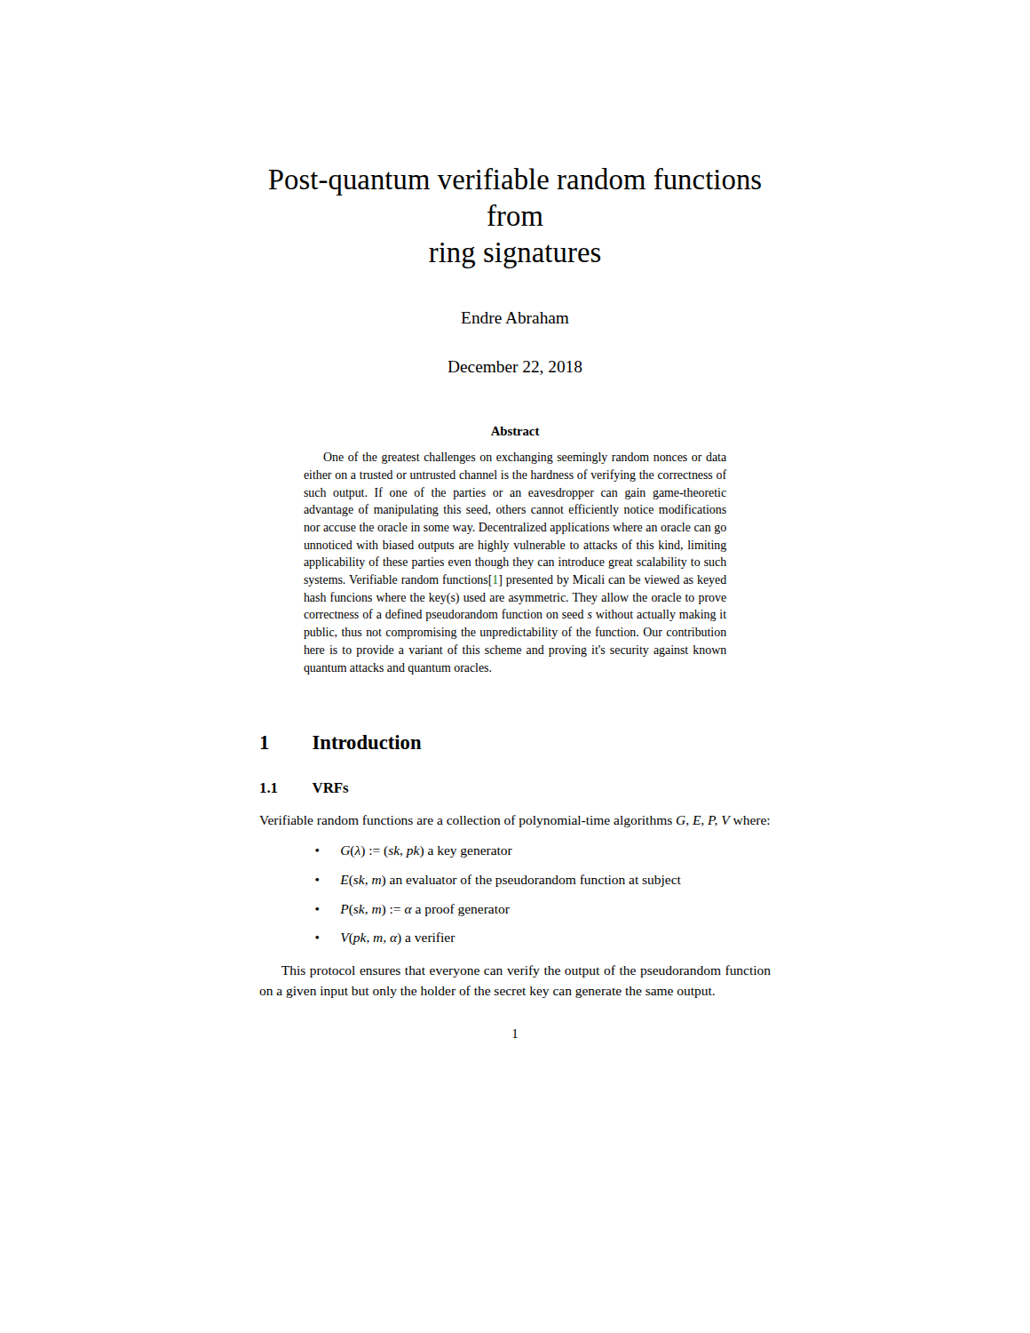Post-quantum verifiable random functions from
ring signatures
Endre Abraham
December 22, 2018
Abstract
One of the greatest challenges on exchanging seemingly random nonces or data either on a trusted or untrusted channel is the hardness of verifying the correctness of such output. If one of the parties or an eavesdropper can gain game-theoretic advantage of manipulating this seed, others cannot efficiently notice modifications nor accuse the oracle in some way. Decentralized applications where an oracle can go unnoticed with biased outputs are highly vulnerable to attacks of this kind, limiting applicability of these parties even though they can introduce great scalability to such systems. Verifiable random functions[1] presented by Micali can be viewed as keyed hash funcions where the key(s) used are asymmetric. They allow the oracle to prove correctness of a defined pseudorandom function on seed s without actually making it public, thus not compromising the unpredictability of the function. Our contribution here is to provide a variant of this scheme and proving it's security against known quantum attacks and quantum oracles.
1 Introduction
1.1 VRFs
Verifiable random functions are a collection of polynomial-time algorithms G, E, P, V where:
G(λ) := (sk, pk) a key generator
E(sk, m) an evaluator of the pseudorandom function at subject
P(sk, m) := α a proof generator
V(pk, m, α) a verifier
This protocol ensures that everyone can verify the output of the pseudorandom function on a given input but only the holder of the secret key can generate the same output.
1